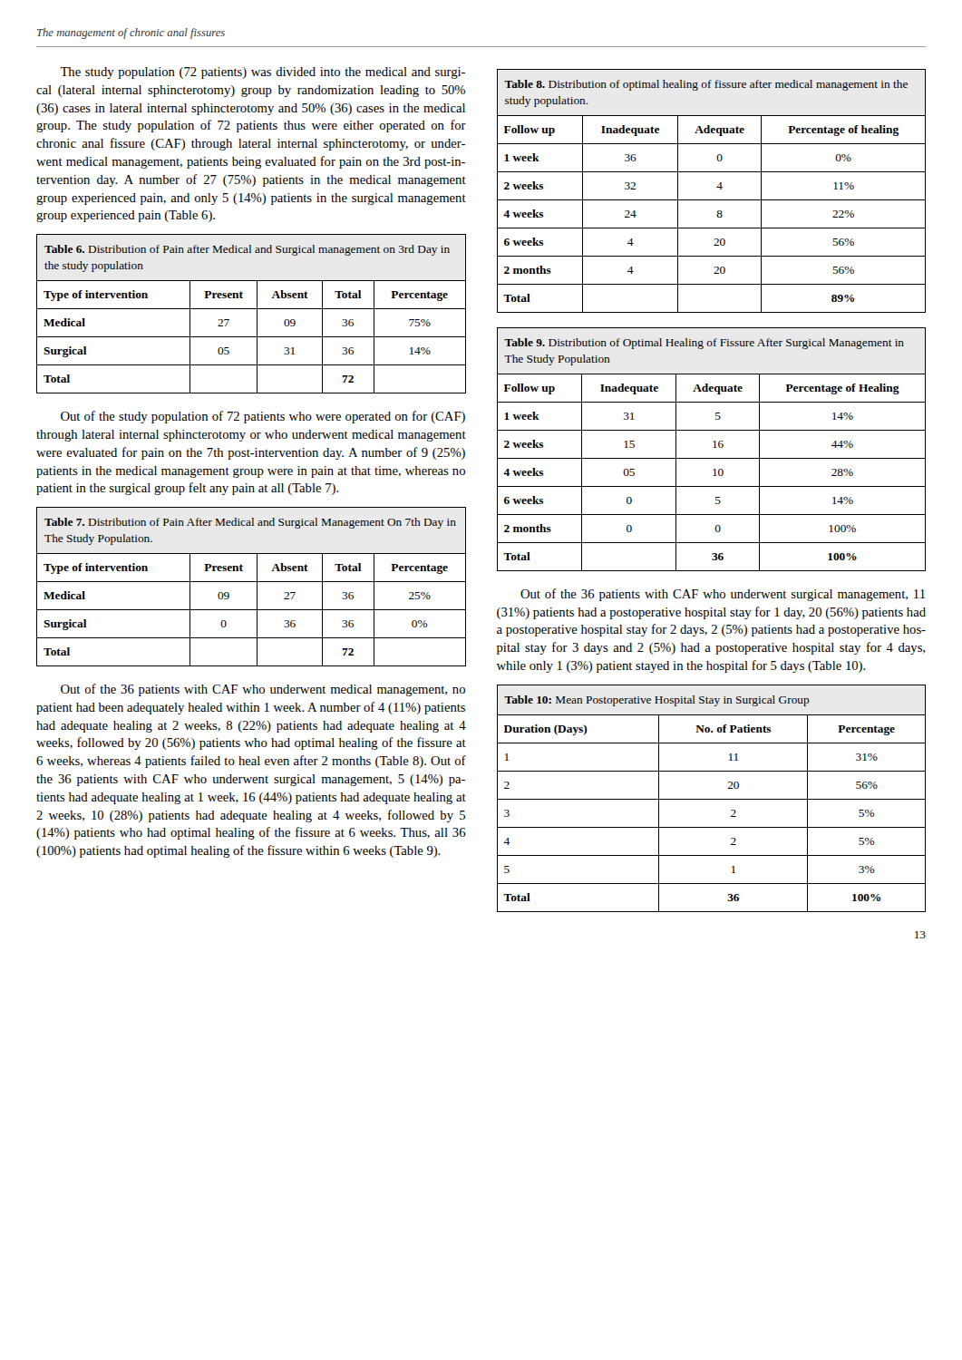The management of chronic anal fissures
The study population (72 patients) was divided into the medical and surgical (lateral internal sphincterotomy) group by randomization leading to 50% (36) cases in lateral internal sphincterotomy and 50% (36) cases in the medical group. The study population of 72 patients thus were either operated on for chronic anal fissure (CAF) through lateral internal sphincterotomy, or underwent medical management, patients being evaluated for pain on the 3rd post-intervention day. A number of 27 (75%) patients in the medical management group experienced pain, and only 5 (14%) patients in the surgical management group experienced pain (Table 6).
Table 6. Distribution of Pain after Medical and Surgical management on 3rd Day in the study population
| Type of intervention | Present | Absent | Total | Percentage |
| --- | --- | --- | --- | --- |
| Medical | 27 | 09 | 36 | 75% |
| Surgical | 05 | 31 | 36 | 14% |
| Total | | | 72 | |
Out of the study population of 72 patients who were operated on for (CAF) through lateral internal sphincterotomy or who underwent medical management were evaluated for pain on the 7th post-intervention day. A number of 9 (25%) patients in the medical management group were in pain at that time, whereas no patient in the surgical group felt any pain at all (Table 7).
Table 7. Distribution of Pain After Medical and Surgical Management On 7th Day in The Study Population.
| Type of intervention | Present | Absent | Total | Percentage |
| --- | --- | --- | --- | --- |
| Medical | 09 | 27 | 36 | 25% |
| Surgical | 0 | 36 | 36 | 0% |
| Total | | | 72 | |
Out of the 36 patients with CAF who underwent medical management, no patient had been adequately healed within 1 week. A number of 4 (11%) patients had adequate healing at 2 weeks, 8 (22%) patients had adequate healing at 4 weeks, followed by 20 (56%) patients who had optimal healing of the fissure at 6 weeks, whereas 4 patients failed to heal even after 2 months (Table 8). Out of the 36 patients with CAF who underwent surgical management, 5 (14%) patients had adequate healing at 1 week, 16 (44%) patients had adequate healing at 2 weeks, 10 (28%) patients had adequate healing at 4 weeks, followed by 5 (14%) patients who had optimal healing of the fissure at 6 weeks. Thus, all 36 (100%) patients had optimal healing of the fissure within 6 weeks (Table 9).
Table 8. Distribution of optimal healing of fissure after medical management in the study population.
| Follow up | Inadequate | Adequate | Percentage of healing |
| --- | --- | --- | --- |
| 1 week | 36 | 0 | 0% |
| 2 weeks | 32 | 4 | 11% |
| 4 weeks | 24 | 8 | 22% |
| 6 weeks | 4 | 20 | 56% |
| 2 months | 4 | 20 | 56% |
| Total | | | 89% |
Table 9. Distribution of Optimal Healing of Fissure After Surgical Management in The Study Population
| Follow up | Inadequate | Adequate | Percentage of Healing |
| --- | --- | --- | --- |
| 1 week | 31 | 5 | 14% |
| 2 weeks | 15 | 16 | 44% |
| 4 weeks | 05 | 10 | 28% |
| 6 weeks | 0 | 5 | 14% |
| 2 months | 0 | 0 | 100% |
| Total | | 36 | 100% |
Out of the 36 patients with CAF who underwent surgical management, 11 (31%) patients had a postoperative hospital stay for 1 day, 20 (56%) patients had a postoperative hospital stay for 2 days, 2 (5%) patients had a postoperative hospital stay for 3 days and 2 (5%) had a postoperative hospital stay for 4 days, while only 1 (3%) patient stayed in the hospital for 5 days (Table 10).
Table 10: Mean Postoperative Hospital Stay in Surgical Group
| Duration (Days) | No. of Patients | Percentage |
| --- | --- | --- |
| 1 | 11 | 31% |
| 2 | 20 | 56% |
| 3 | 2 | 5% |
| 4 | 2 | 5% |
| 5 | 1 | 3% |
| Total | 36 | 100% |
13